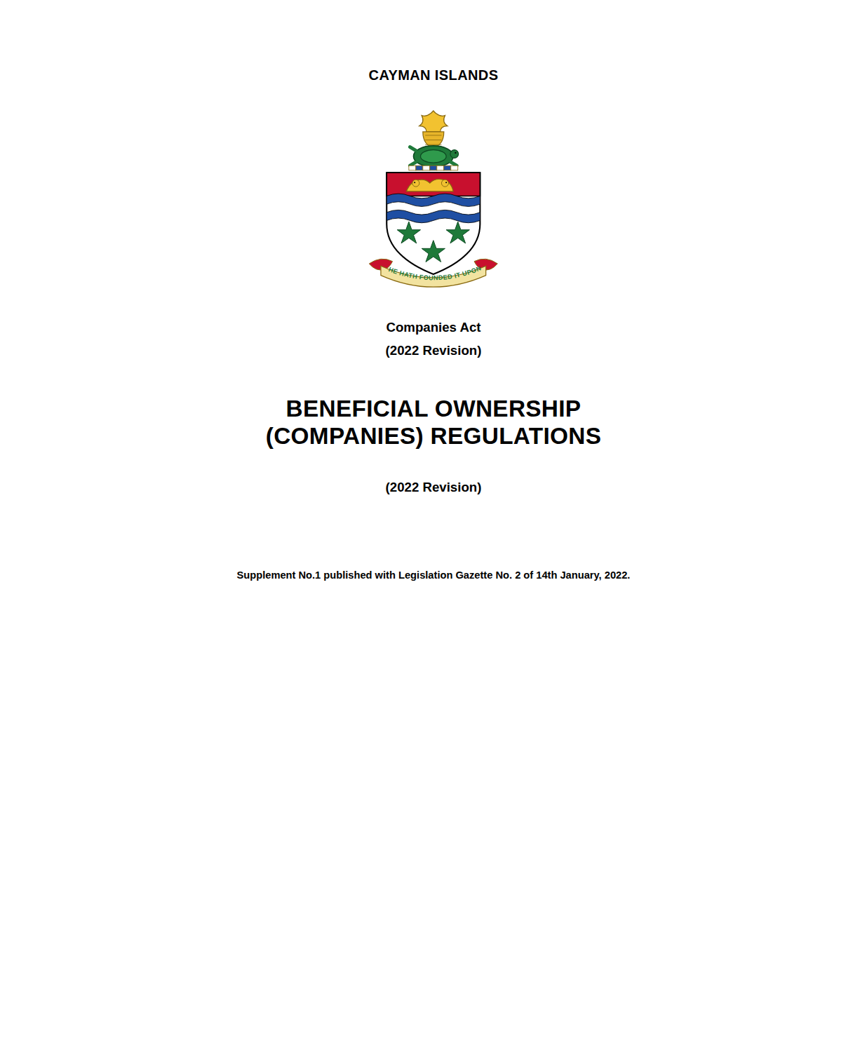CAYMAN ISLANDS
HE HATH FOUNDED IT UPON THE SEAS
Companies Act
(2022 Revision)
BENEFICIAL OWNERSHIP (COMPANIES) REGULATIONS
(2022 Revision)
Supplement No.1 published with Legislation Gazette No. 2 of 14th January, 2022.